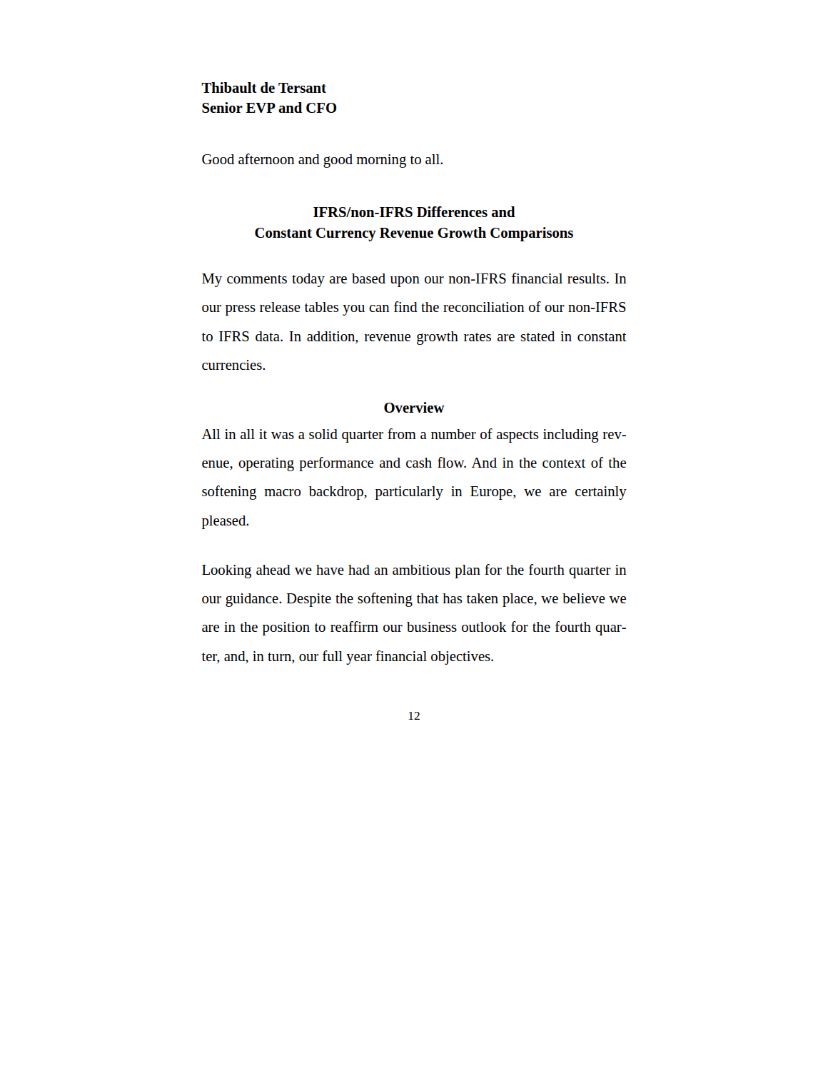Thibault de Tersant Senior EVP and CFO
Good afternoon and good morning to all.
IFRS/non-IFRS Differences and Constant Currency Revenue Growth Comparisons
My comments today are based upon our non-IFRS financial results. In our press release tables you can find the reconciliation of our non-IFRS to IFRS data. In addition, revenue growth rates are stated in constant currencies.
Overview
All in all it was a solid quarter from a number of aspects including revenue, operating performance and cash flow. And in the context of the softening macro backdrop, particularly in Europe, we are certainly pleased.
Looking ahead we have had an ambitious plan for the fourth quarter in our guidance. Despite the softening that has taken place, we believe we are in the position to reaffirm our business outlook for the fourth quarter, and, in turn, our full year financial objectives.
12